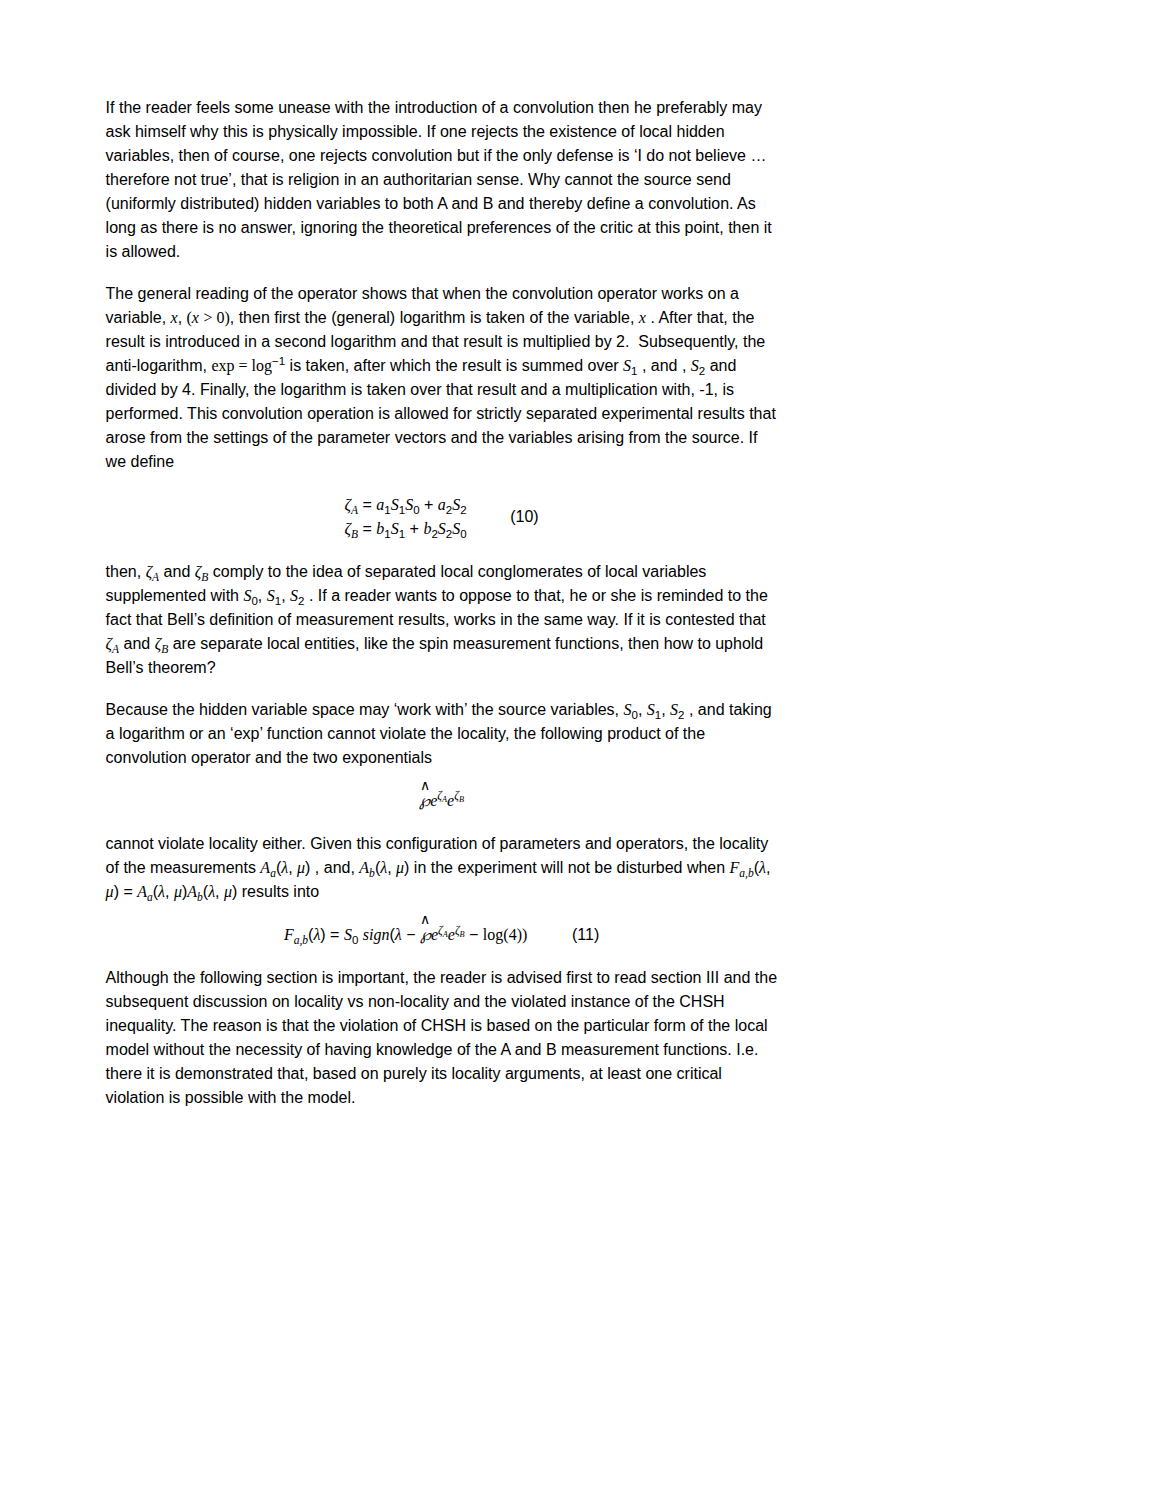If the reader feels some unease with the introduction of a convolution then he preferably may ask himself why this is physically impossible. If one rejects the existence of local hidden variables, then of course, one rejects convolution but if the only defense is ‘I do not believe …therefore not true’, that is religion in an authoritarian sense. Why cannot the source send (uniformly distributed) hidden variables to both A and B and thereby define a convolution. As long as there is no answer, ignoring the theoretical preferences of the critic at this point, then it is allowed.
The general reading of the operator shows that when the convolution operator works on a variable, x, (x > 0), then first the (general) logarithm is taken of the variable, x . After that, the result is introduced in a second logarithm and that result is multiplied by 2. Subsequently, the anti-logarithm, exp = log−1 is taken, after which the result is summed over S1 , and , S2 and divided by 4. Finally, the logarithm is taken over that result and a multiplication with, -1, is performed. This convolution operation is allowed for strictly separated experimental results that arose from the settings of the parameter vectors and the variables arising from the source. If we define
ζA = a1S1S0 + a2S2
ζB = b1S1 + b2S2S0
(10)
then, ζA and ζB comply to the idea of separated local conglomerates of local variables supplemented with S0, S1, S2 . If a reader wants to oppose to that, he or she is reminded to the fact that Bell’s definition of measurement results, works in the same way. If it is contested that ζA and ζB are separate local entities, like the spin measurement functions, then how to uphold Bell’s theorem?
Because the hidden variable space may ‘work with’ the source variables, S0, S1, S2 , and taking a logarithm or an ‘exp’ function cannot violate the locality, the following product of the convolution operator and the two exponentials
∧℘eζAeζB
cannot violate locality either. Given this configuration of parameters and operators, the locality of the measurements Aa(λ, μ) , and, Ab(λ, μ) in the experiment will not be disturbed when Fa,b(λ, μ) = Aa(λ, μ)Ab(λ, μ) results into
Fa,b(λ) = S0 sign(λ − ∧℘eζAeζB − log(4))
(11)
Although the following section is important, the reader is advised first to read section III and the subsequent discussion on locality vs non-locality and the violated instance of the CHSH inequality. The reason is that the violation of CHSH is based on the particular form of the local model without the necessity of having knowledge of the A and B measurement functions. I.e. there it is demonstrated that, based on purely its locality arguments, at least one critical violation is possible with the model.